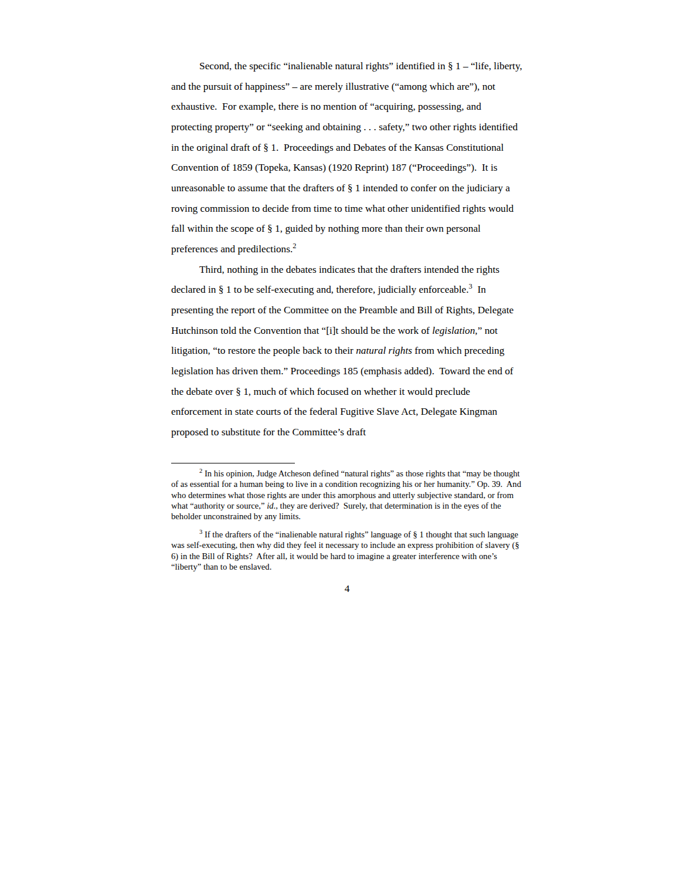Second, the specific “inalienable natural rights” identified in § 1 – “life, liberty, and the pursuit of happiness” – are merely illustrative (“among which are”), not exhaustive. For example, there is no mention of “acquiring, possessing, and protecting property” or “seeking and obtaining . . . safety,” two other rights identified in the original draft of § 1. Proceedings and Debates of the Kansas Constitutional Convention of 1859 (Topeka, Kansas) (1920 Reprint) 187 (“Proceedings”). It is unreasonable to assume that the drafters of § 1 intended to confer on the judiciary a roving commission to decide from time to time what other unidentified rights would fall within the scope of § 1, guided by nothing more than their own personal preferences and predilections.2
Third, nothing in the debates indicates that the drafters intended the rights declared in § 1 to be self-executing and, therefore, judicially enforceable.3 In presenting the report of the Committee on the Preamble and Bill of Rights, Delegate Hutchinson told the Convention that “[i]t should be the work of legislation,” not litigation, “to restore the people back to their natural rights from which preceding legislation has driven them.” Proceedings 185 (emphasis added). Toward the end of the debate over § 1, much of which focused on whether it would preclude enforcement in state courts of the federal Fugitive Slave Act, Delegate Kingman proposed to substitute for the Committee’s draft
2 In his opinion, Judge Atcheson defined “natural rights” as those rights that “may be thought of as essential for a human being to live in a condition recognizing his or her humanity.” Op. 39. And who determines what those rights are under this amorphous and utterly subjective standard, or from what “authority or source,” id., they are derived? Surely, that determination is in the eyes of the beholder unconstrained by any limits.
3 If the drafters of the “inalienable natural rights” language of § 1 thought that such language was self-executing, then why did they feel it necessary to include an express prohibition of slavery (§ 6) in the Bill of Rights? After all, it would be hard to imagine a greater interference with one’s “liberty” than to be enslaved.
4